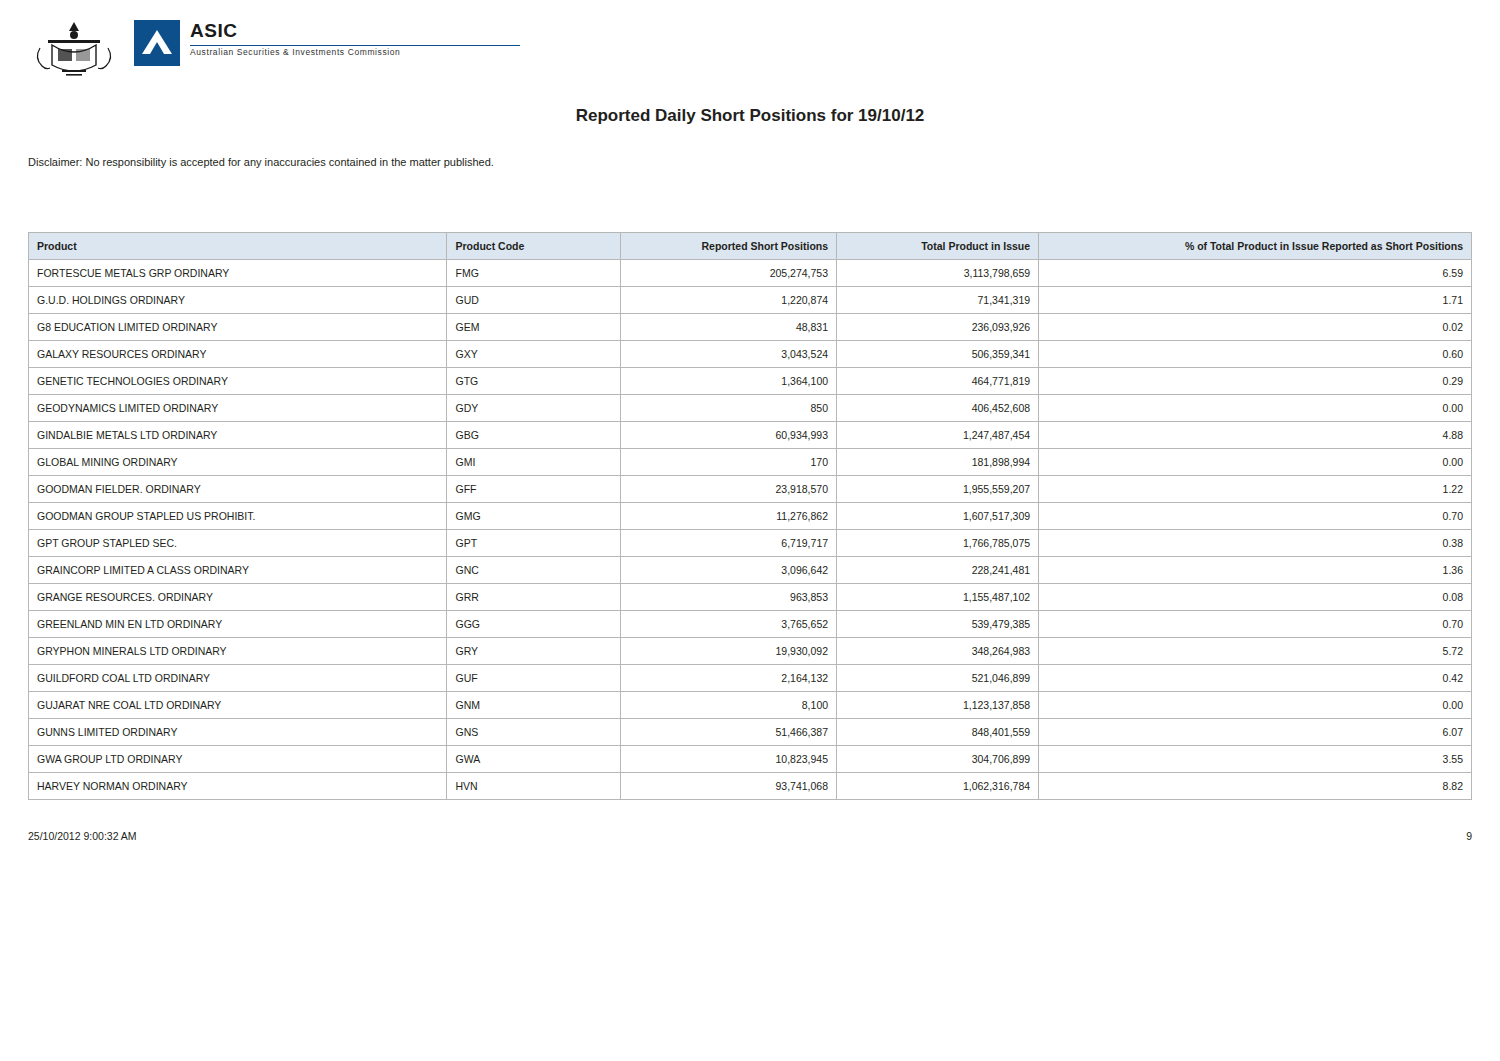ASIC
Australian Securities & Investments Commission
Reported Daily Short Positions for 19/10/12
Disclaimer: No responsibility is accepted for any inaccuracies contained in the matter published.
Reported daily short positions by product
| Product | Product Code | Reported Short Positions | Total Product in Issue | % of Total Product in Issue Reported as Short Positions |
| --- | --- | --- | --- | --- |
| FORTESCUE METALS GRP ORDINARY | FMG | 205,274,753 | 3,113,798,659 | 6.59 |
| G.U.D. HOLDINGS ORDINARY | GUD | 1,220,874 | 71,341,319 | 1.71 |
| G8 EDUCATION LIMITED ORDINARY | GEM | 48,831 | 236,093,926 | 0.02 |
| GALAXY RESOURCES ORDINARY | GXY | 3,043,524 | 506,359,341 | 0.60 |
| GENETIC TECHNOLOGIES ORDINARY | GTG | 1,364,100 | 464,771,819 | 0.29 |
| GEODYNAMICS LIMITED ORDINARY | GDY | 850 | 406,452,608 | 0.00 |
| GINDALBIE METALS LTD ORDINARY | GBG | 60,934,993 | 1,247,487,454 | 4.88 |
| GLOBAL MINING ORDINARY | GMI | 170 | 181,898,994 | 0.00 |
| GOODMAN FIELDER. ORDINARY | GFF | 23,918,570 | 1,955,559,207 | 1.22 |
| GOODMAN GROUP STAPLED US PROHIBIT. | GMG | 11,276,862 | 1,607,517,309 | 0.70 |
| GPT GROUP STAPLED SEC. | GPT | 6,719,717 | 1,766,785,075 | 0.38 |
| GRAINCORP LIMITED A CLASS ORDINARY | GNC | 3,096,642 | 228,241,481 | 1.36 |
| GRANGE RESOURCES. ORDINARY | GRR | 963,853 | 1,155,487,102 | 0.08 |
| GREENLAND MIN EN LTD ORDINARY | GGG | 3,765,652 | 539,479,385 | 0.70 |
| GRYPHON MINERALS LTD ORDINARY | GRY | 19,930,092 | 348,264,983 | 5.72 |
| GUILDFORD COAL LTD ORDINARY | GUF | 2,164,132 | 521,046,899 | 0.42 |
| GUJARAT NRE COAL LTD ORDINARY | GNM | 8,100 | 1,123,137,858 | 0.00 |
| GUNNS LIMITED ORDINARY | GNS | 51,466,387 | 848,401,559 | 6.07 |
| GWA GROUP LTD ORDINARY | GWA | 10,823,945 | 304,706,899 | 3.55 |
| HARVEY NORMAN ORDINARY | HVN | 93,741,068 | 1,062,316,784 | 8.82 |
25/10/2012 9:00:32 AM 9